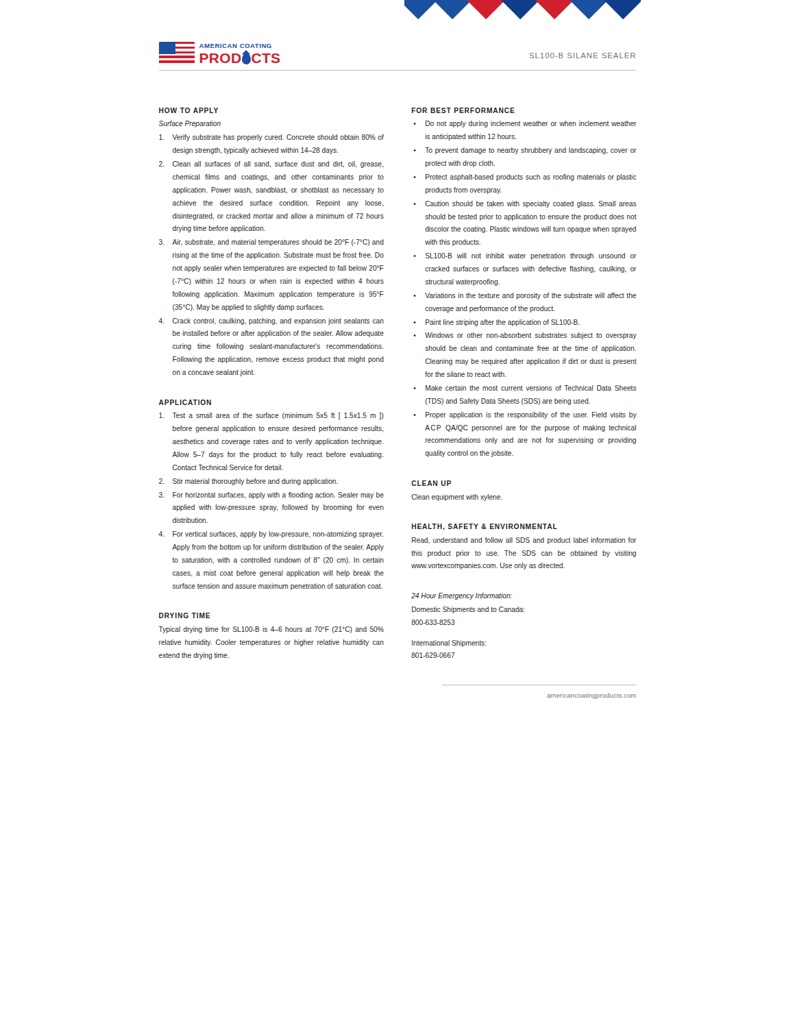AMERICAN COATING
PROD CTS
SL100-B SILANE SEALER
How to Apply
Surface Preparation
Verify substrate has properly cured. Concrete should obtain 80% of design strength, typically achieved within 14–28 days.
Clean all surfaces of all sand, surface dust and dirt, oil, grease, chemical films and coatings, and other contaminants prior to application. Power wash, sandblast, or shotblast as necessary to achieve the desired surface condition. Repoint any loose, disintegrated, or cracked mortar and allow a minimum of 72 hours drying time before application.
Air, substrate, and material temperatures should be 20°F (-7°C) and rising at the time of the application. Substrate must be frost free. Do not apply sealer when temperatures are expected to fall below 20°F (-7°C) within 12 hours or when rain is expected within 4 hours following application. Maximum application temperature is 95°F (35°C). May be applied to slightly damp surfaces.
Crack control, caulking, patching, and expansion joint sealants can be installed before or after application of the sealer. Allow adequate curing time following sealant-manufacturer's recommendations. Following the application, remove excess product that might pond on a concave sealant joint.
Application
Test a small area of the surface (minimum 5x5 ft [ 1.5x1.5 m ]) before general application to ensure desired performance results, aesthetics and coverage rates and to verify application technique. Allow 5–7 days for the product to fully react before evaluating. Contact Technical Service for detail.
Stir material thoroughly before and during application.
For horizontal surfaces, apply with a flooding action. Sealer may be applied with low-pressure spray, followed by brooming for even distribution.
For vertical surfaces, apply by low-pressure, non-atomizing sprayer. Apply from the bottom up for uniform distribution of the sealer. Apply to saturation, with a controlled rundown of 8" (20 cm). In certain cases, a mist coat before general application will help break the surface tension and assure maximum penetration of saturation coat.
Drying Time
Typical drying time for SL100-B is 4–6 hours at 70°F (21°C) and 50% relative humidity. Cooler temperatures or higher relative humidity can extend the drying time.
For Best Performance
Do not apply during inclement weather or when inclement weather is anticipated within 12 hours.
To prevent damage to nearby shrubbery and landscaping, cover or protect with drop cloth.
Protect asphalt-based products such as roofing materials or plastic products from overspray.
Caution should be taken with specialty coated glass. Small areas should be tested prior to application to ensure the product does not discolor the coating. Plastic windows will turn opaque when sprayed with this products.
SL100-B will not inhibit water penetration through unsound or cracked surfaces or surfaces with defective flashing, caulking, or structural waterproofing.
Variations in the texture and porosity of the substrate will affect the coverage and performance of the product.
Paint line striping after the application of SL100-B.
Windows or other non-absorbent substrates subject to overspray should be clean and contaminate free at the time of application. Cleaning may be required after application if dirt or dust is present for the silane to react with.
Make certain the most current versions of Technical Data Sheets (TDS) and Safety Data Sheets (SDS) are being used.
Proper application is the responsibility of the user. Field visits by ACP QA/QC personnel are for the purpose of making technical recommendations only and are not for supervising or providing quality control on the jobsite.
Clean Up
Clean equipment with xylene.
Health, Safety & Environmental
Read, understand and follow all SDS and product label information for this product prior to use. The SDS can be obtained by visiting www.vortexcompanies.com. Use only as directed.
24 Hour Emergency Information:
Domestic Shipments and to Canada:
800-633-8253
International Shipments:
801-629-0667
americancoatingproducts.com